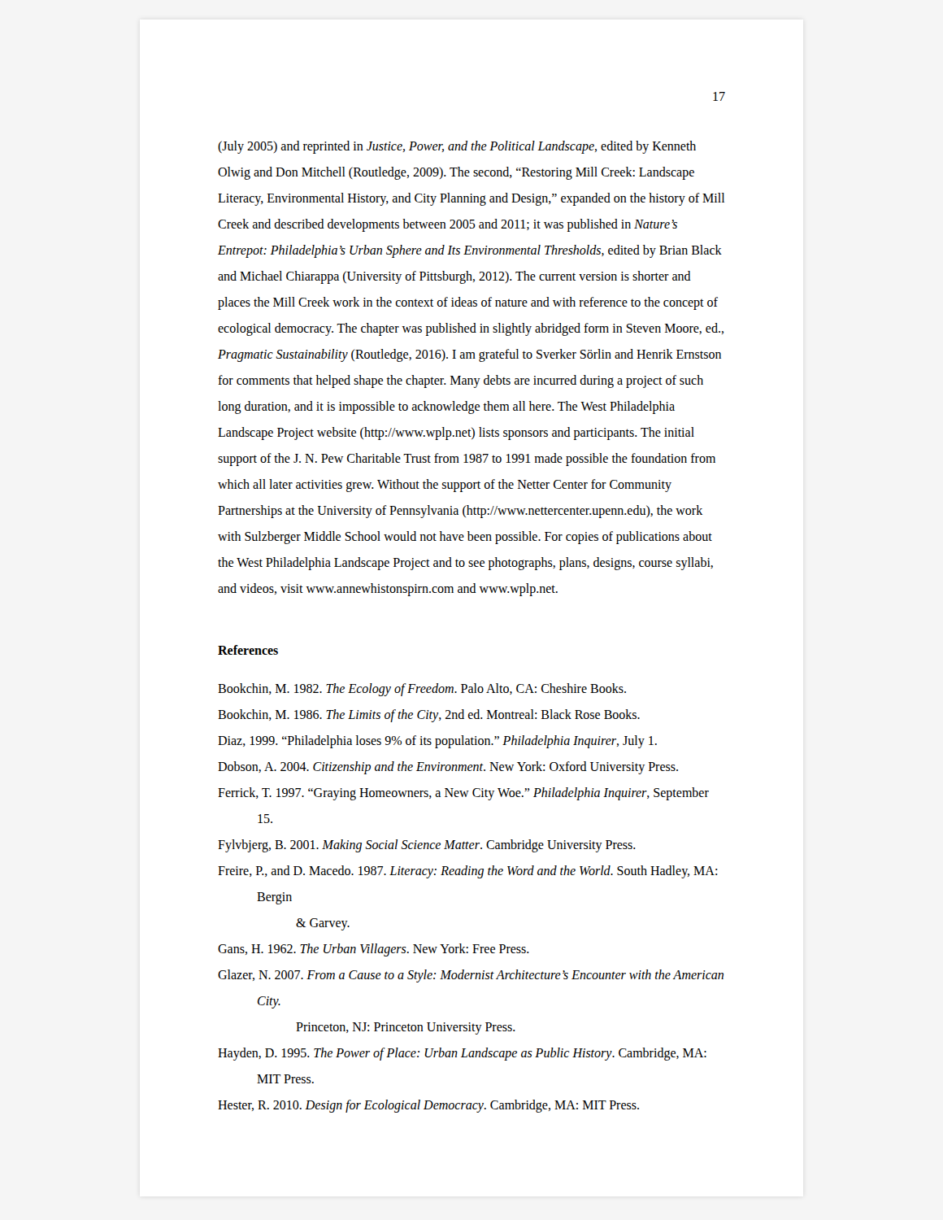17
(July 2005) and reprinted in Justice, Power, and the Political Landscape, edited by Kenneth Olwig and Don Mitchell (Routledge, 2009). The second, “Restoring Mill Creek: Landscape Literacy, Environmental History, and City Planning and Design,” expanded on the history of Mill Creek and described developments between 2005 and 2011; it was published in Nature’s Entrepot: Philadelphia’s Urban Sphere and Its Environmental Thresholds, edited by Brian Black and Michael Chiarappa (University of Pittsburgh, 2012). The current version is shorter and places the Mill Creek work in the context of ideas of nature and with reference to the concept of ecological democracy. The chapter was published in slightly abridged form in Steven Moore, ed., Pragmatic Sustainability (Routledge, 2016). I am grateful to Sverker Sörlin and Henrik Ernstson for comments that helped shape the chapter. Many debts are incurred during a project of such long duration, and it is impossible to acknowledge them all here. The West Philadelphia Landscape Project website (http://www.wplp.net) lists sponsors and participants. The initial support of the J. N. Pew Charitable Trust from 1987 to 1991 made possible the foundation from which all later activities grew. Without the support of the Netter Center for Community Partnerships at the University of Pennsylvania (http://www.nettercenter.upenn.edu), the work with Sulzberger Middle School would not have been possible. For copies of publications about the West Philadelphia Landscape Project and to see photographs, plans, designs, course syllabi, and videos, visit www.annewhistonspirn.com and www.wplp.net.
References
Bookchin, M. 1982. The Ecology of Freedom. Palo Alto, CA: Cheshire Books.
Bookchin, M. 1986. The Limits of the City, 2nd ed. Montreal: Black Rose Books.
Diaz, 1999. “Philadelphia loses 9% of its population.” Philadelphia Inquirer, July 1.
Dobson, A. 2004. Citizenship and the Environment. New York: Oxford University Press.
Ferrick, T. 1997. “Graying Homeowners, a New City Woe.” Philadelphia Inquirer, September 15.
Fylvbjerg, B. 2001. Making Social Science Matter. Cambridge University Press.
Freire, P., and D. Macedo. 1987. Literacy: Reading the Word and the World. South Hadley, MA: Bergin & Garvey.
Gans, H. 1962. The Urban Villagers. New York: Free Press.
Glazer, N. 2007. From a Cause to a Style: Modernist Architecture’s Encounter with the American City. Princeton, NJ: Princeton University Press.
Hayden, D. 1995. The Power of Place: Urban Landscape as Public History. Cambridge, MA: MIT Press.
Hester, R. 2010. Design for Ecological Democracy. Cambridge, MA: MIT Press.